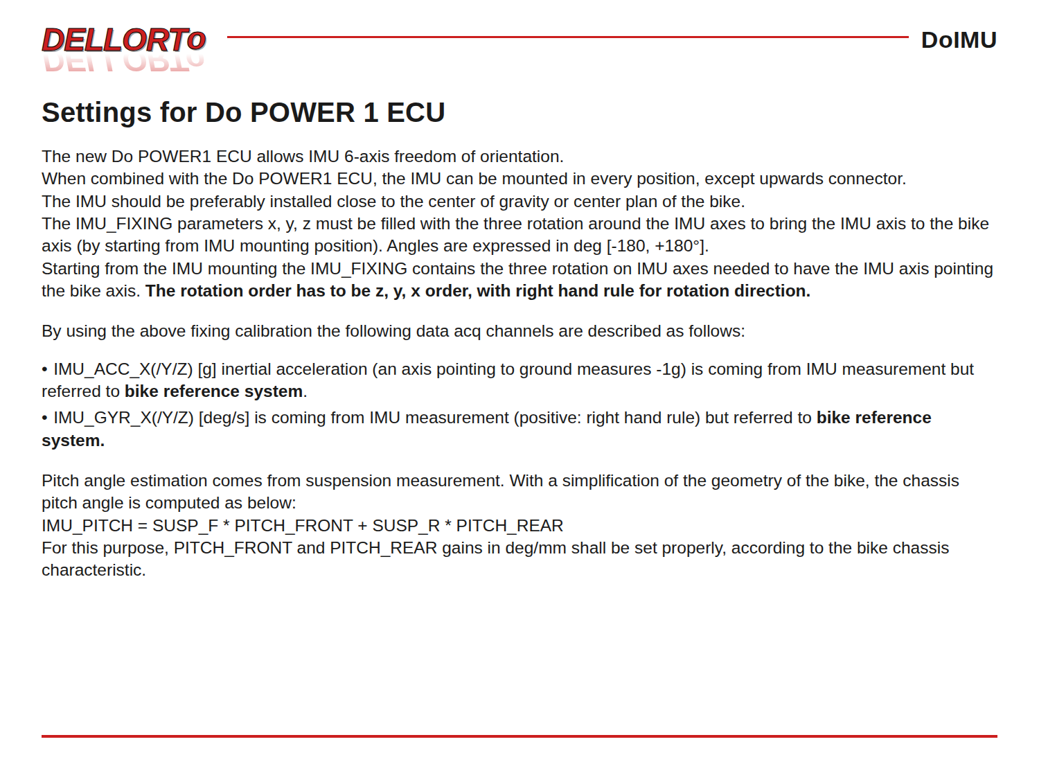DELLORTo
DELLORTo
DoIMU
Settings for Do POWER 1 ECU
The new Do POWER1 ECU allows IMU 6-axis freedom of orientation.
When combined with the Do POWER1 ECU, the IMU can be mounted in every position, except upwards connector.
The IMU should be preferably installed close to the center of gravity or center plan of the bike.
The IMU_FIXING parameters x, y, z must be filled with the three rotation around the IMU axes to bring the IMU axis to the bike axis (by starting from IMU mounting position). Angles are expressed in deg [-180, +180°].
Starting from the IMU mounting the IMU_FIXING contains the three rotation on IMU axes needed to have the IMU axis pointing the bike axis. The rotation order has to be z, y, x order, with right hand rule for rotation direction.
By using the above fixing calibration the following data acq channels are described as follows:
IMU_ACC_X(/Y/Z) [g] inertial acceleration (an axis pointing to ground measures -1g) is coming from IMU measurement but referred to bike reference system.
IMU_GYR_X(/Y/Z) [deg/s] is coming from IMU measurement (positive: right hand rule) but referred to bike reference system.
Pitch angle estimation comes from suspension measurement. With a simplification of the geometry of the bike, the chassis pitch angle is computed as below:
IMU_PITCH = SUSP_F * PITCH_FRONT + SUSP_R * PITCH_REAR
For this purpose, PITCH_FRONT and PITCH_REAR gains in deg/mm shall be set properly, according to the bike chassis characteristic.